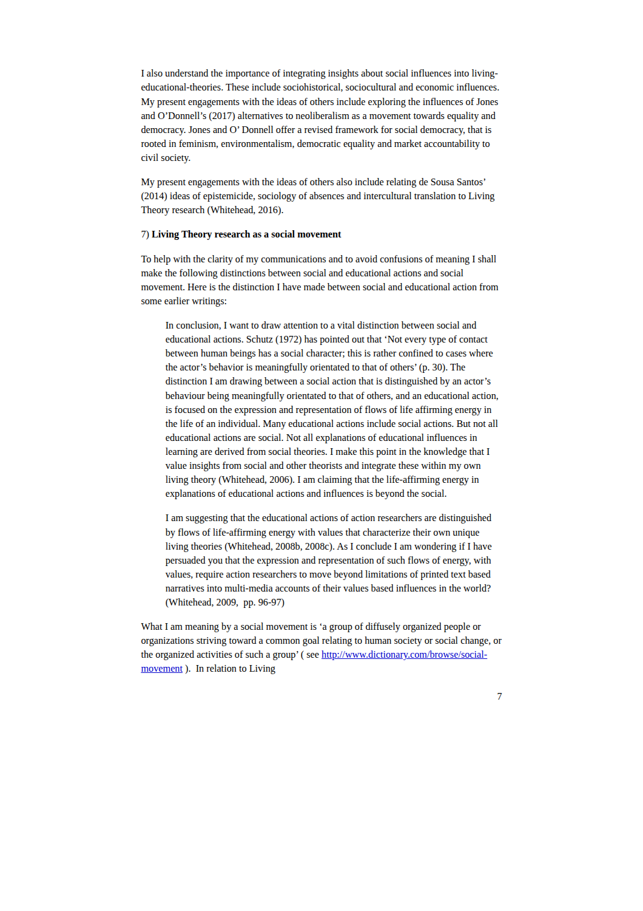I also understand the importance of integrating insights about social influences into living-educational-theories. These include sociohistorical, sociocultural and economic influences. My present engagements with the ideas of others include exploring the influences of Jones and O’Donnell’s (2017) alternatives to neoliberalism as a movement towards equality and democracy. Jones and O’ Donnell offer a revised framework for social democracy, that is rooted in feminism, environmentalism, democratic equality and market accountability to civil society.
My present engagements with the ideas of others also include relating de Sousa Santos’ (2014) ideas of epistemicide, sociology of absences and intercultural translation to Living Theory research (Whitehead, 2016).
7) Living Theory research as a social movement
To help with the clarity of my communications and to avoid confusions of meaning I shall make the following distinctions between social and educational actions and social movement. Here is the distinction I have made between social and educational action from some earlier writings:
In conclusion, I want to draw attention to a vital distinction between social and educational actions. Schutz (1972) has pointed out that ‘Not every type of contact between human beings has a social character; this is rather confined to cases where the actor’s behavior is meaningfully orientated to that of others’ (p. 30). The distinction I am drawing between a social action that is distinguished by an actor’s behaviour being meaningfully orientated to that of others, and an educational action, is focused on the expression and representation of flows of life affirming energy in the life of an individual. Many educational actions include social actions. But not all educational actions are social. Not all explanations of educational influences in learning are derived from social theories. I make this point in the knowledge that I value insights from social and other theorists and integrate these within my own living theory (Whitehead, 2006). I am claiming that the life-affirming energy in explanations of educational actions and influences is beyond the social.
I am suggesting that the educational actions of action researchers are distinguished by flows of life-affirming energy with values that characterize their own unique living theories (Whitehead, 2008b, 2008c). As I conclude I am wondering if I have persuaded you that the expression and representation of such flows of energy, with values, require action researchers to move beyond limitations of printed text based narratives into multi-media accounts of their values based influences in the world? (Whitehead, 2009, pp. 96-97)
What I am meaning by a social movement is ‘a group of diffusely organized people or organizations striving toward a common goal relating to human society or social change, or the organized activities of such a group’ ( see http://www.dictionary.com/browse/social-movement ). In relation to Living
7